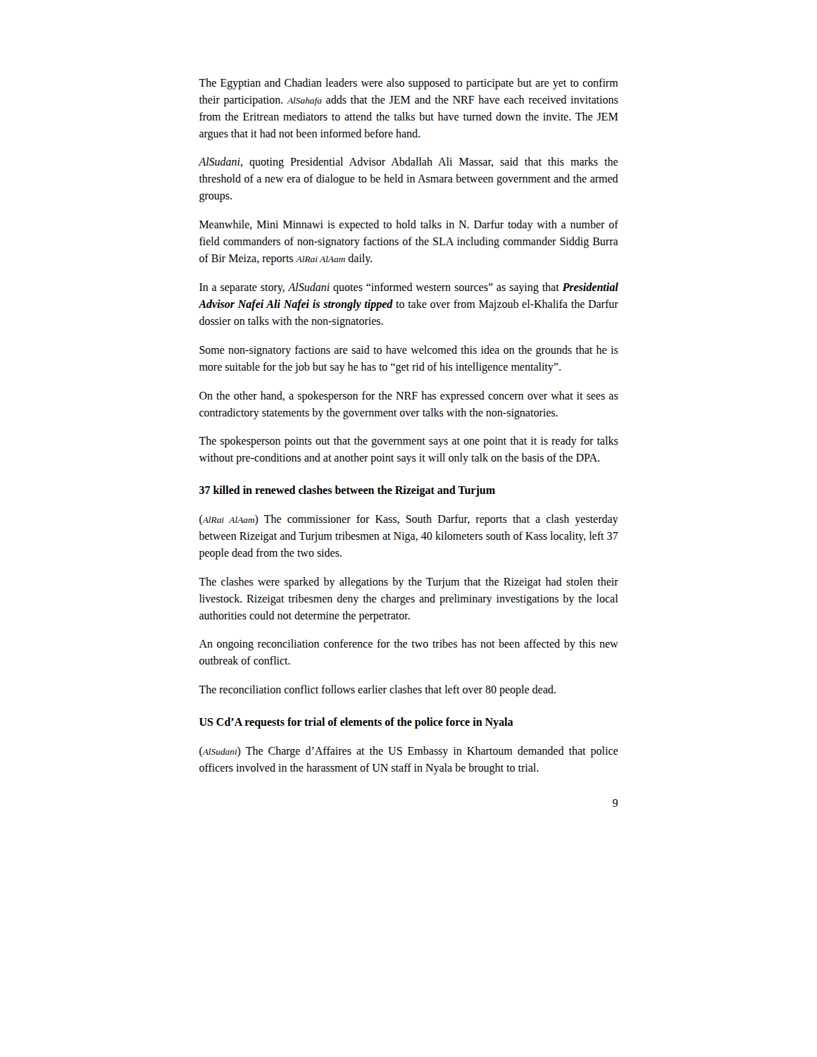The Egyptian and Chadian leaders were also supposed to participate but are yet to confirm their participation. AlSahafa adds that the JEM and the NRF have each received invitations from the Eritrean mediators to attend the talks but have turned down the invite. The JEM argues that it had not been informed before hand.
AlSudani, quoting Presidential Advisor Abdallah Ali Massar, said that this marks the threshold of a new era of dialogue to be held in Asmara between government and the armed groups.
Meanwhile, Mini Minnawi is expected to hold talks in N. Darfur today with a number of field commanders of non-signatory factions of the SLA including commander Siddig Burra of Bir Meiza, reports AlRai AlAam daily.
In a separate story, AlSudani quotes “informed western sources” as saying that Presidential Advisor Nafei Ali Nafei is strongly tipped to take over from Majzoub el-Khalifa the Darfur dossier on talks with the non-signatories.
Some non-signatory factions are said to have welcomed this idea on the grounds that he is more suitable for the job but say he has to “get rid of his intelligence mentality”.
On the other hand, a spokesperson for the NRF has expressed concern over what it sees as contradictory statements by the government over talks with the non-signatories.
The spokesperson points out that the government says at one point that it is ready for talks without pre-conditions and at another point says it will only talk on the basis of the DPA.
37 killed in renewed clashes between the Rizeigat and Turjum
(AlRai AlAam) The commissioner for Kass, South Darfur, reports that a clash yesterday between Rizeigat and Turjum tribesmen at Niga, 40 kilometers south of Kass locality, left 37 people dead from the two sides.
The clashes were sparked by allegations by the Turjum that the Rizeigat had stolen their livestock. Rizeigat tribesmen deny the charges and preliminary investigations by the local authorities could not determine the perpetrator.
An ongoing reconciliation conference for the two tribes has not been affected by this new outbreak of conflict.
The reconciliation conflict follows earlier clashes that left over 80 people dead.
US Cd’A requests for trial of elements of the police force in Nyala
(AlSudani) The Charge d’Affaires at the US Embassy in Khartoum demanded that police officers involved in the harassment of UN staff in Nyala be brought to trial.
9